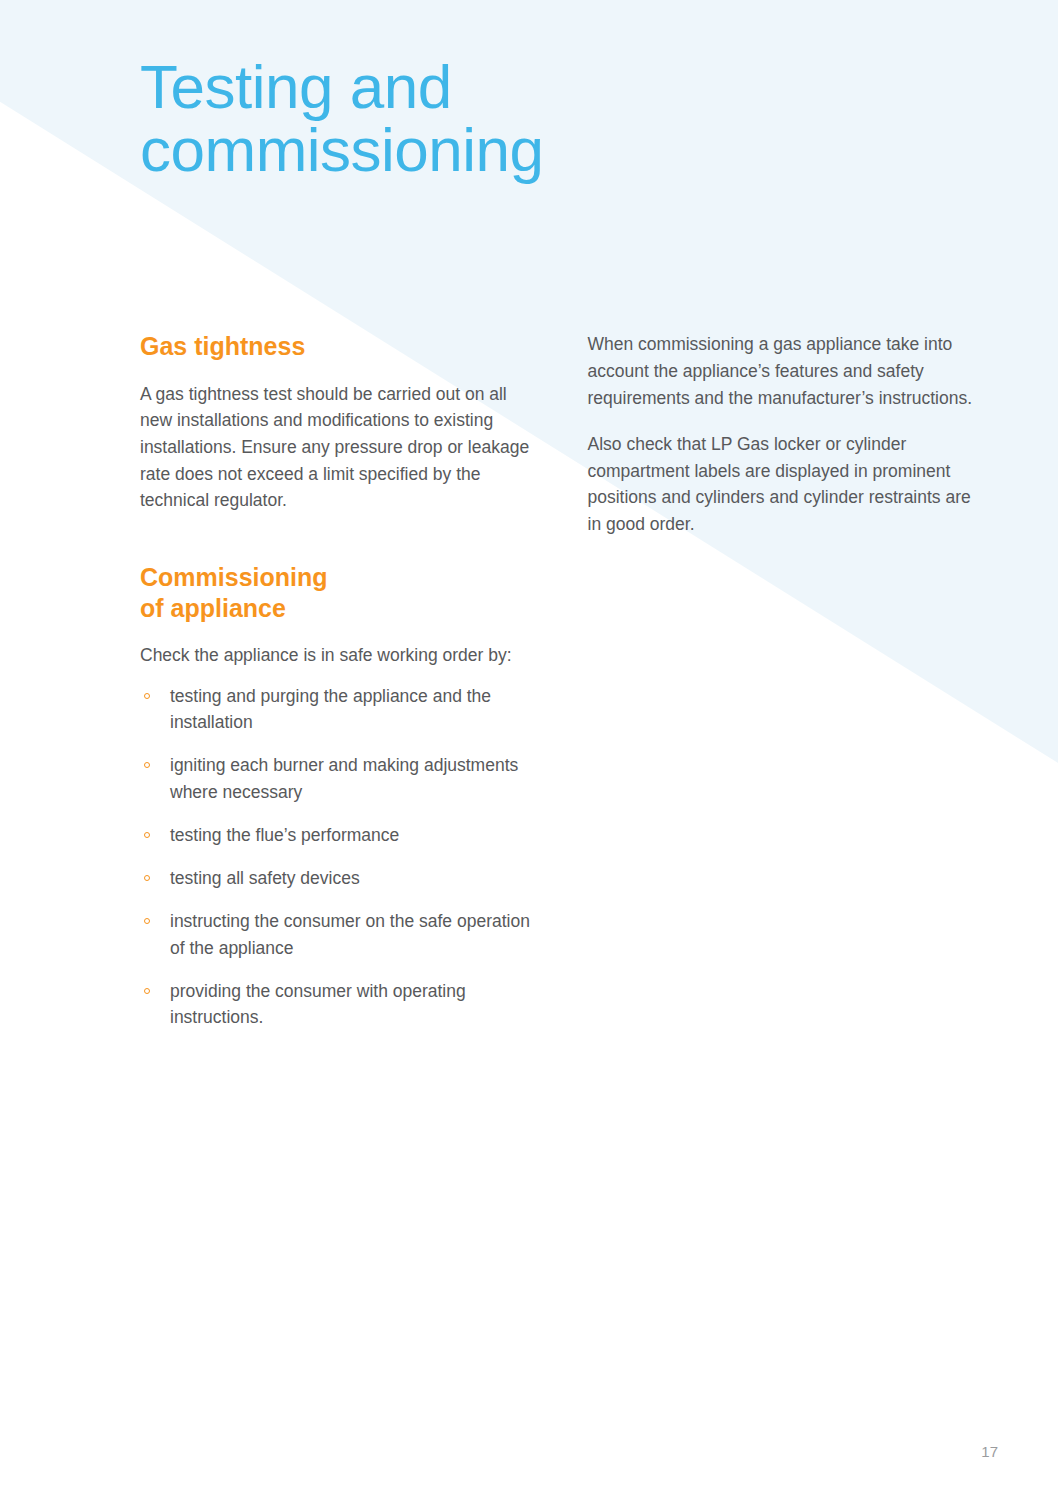Testing and
commissioning
Gas tightness
A gas tightness test should be carried out on all new installations and modifications to existing installations. Ensure any pressure drop or leakage rate does not exceed a limit specified by the technical regulator.
Commissioning
of appliance
Check the appliance is in safe working order by:
testing and purging the appliance and the installation
igniting each burner and making adjustments where necessary
testing the flue’s performance
testing all safety devices
instructing the consumer on the safe operation of the appliance
providing the consumer with operating instructions.
When commissioning a gas appliance take into account the appliance’s features and safety requirements and the manufacturer’s instructions.
Also check that LP Gas locker or cylinder compartment labels are displayed in prominent positions and cylinders and cylinder restraints are in good order.
17